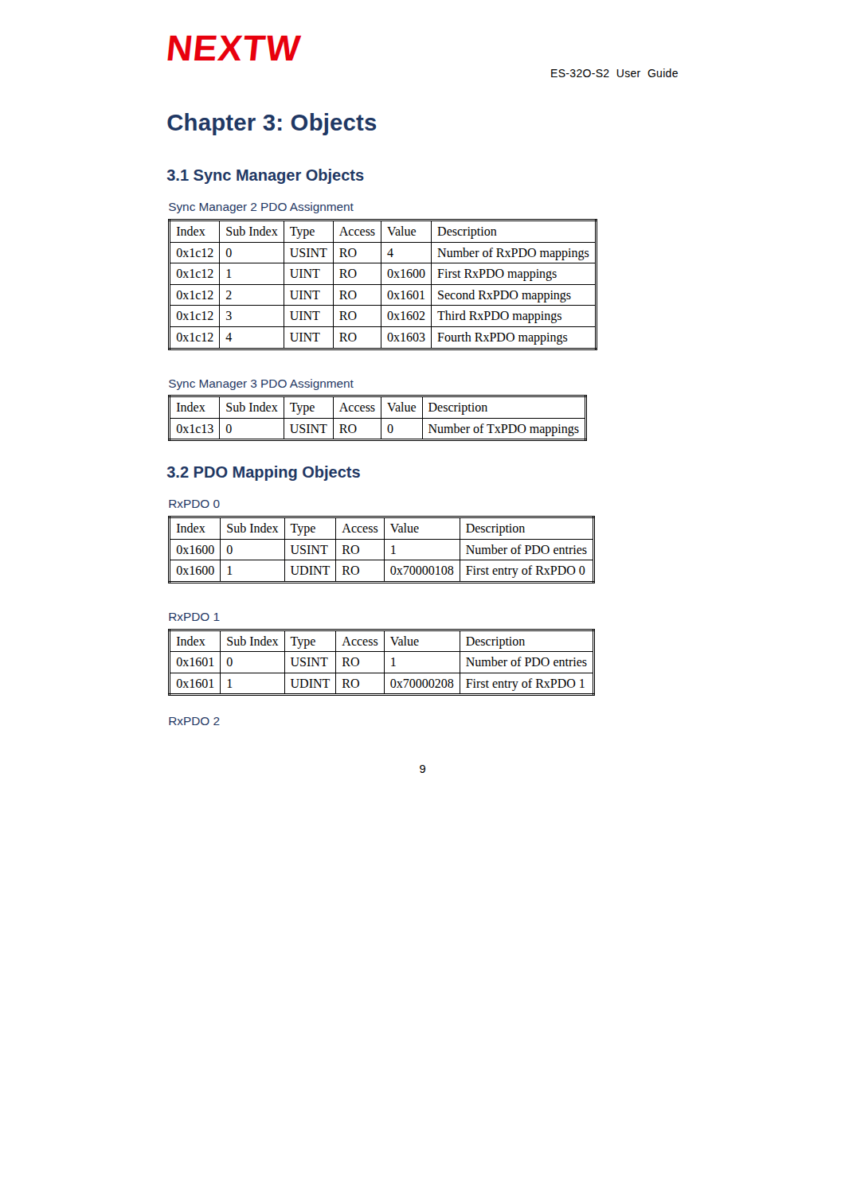NEXTW
ES-32O-S2 User Guide
Chapter 3: Objects
3.1 Sync Manager Objects
Sync Manager 2 PDO Assignment
| Index | Sub Index | Type | Access | Value | Description |
| --- | --- | --- | --- | --- | --- |
| 0x1c12 | 0 | USINT | RO | 4 | Number of RxPDO mappings |
| 0x1c12 | 1 | UINT | RO | 0x1600 | First RxPDO mappings |
| 0x1c12 | 2 | UINT | RO | 0x1601 | Second RxPDO mappings |
| 0x1c12 | 3 | UINT | RO | 0x1602 | Third RxPDO mappings |
| 0x1c12 | 4 | UINT | RO | 0x1603 | Fourth RxPDO mappings |
Sync Manager 3 PDO Assignment
| Index | Sub Index | Type | Access | Value | Description |
| --- | --- | --- | --- | --- | --- |
| 0x1c13 | 0 | USINT | RO | 0 | Number of TxPDO mappings |
3.2 PDO Mapping Objects
RxPDO 0
| Index | Sub Index | Type | Access | Value | Description |
| --- | --- | --- | --- | --- | --- |
| 0x1600 | 0 | USINT | RO | 1 | Number of PDO entries |
| 0x1600 | 1 | UDINT | RO | 0x70000108 | First entry of RxPDO 0 |
RxPDO 1
| Index | Sub Index | Type | Access | Value | Description |
| --- | --- | --- | --- | --- | --- |
| 0x1601 | 0 | USINT | RO | 1 | Number of PDO entries |
| 0x1601 | 1 | UDINT | RO | 0x70000208 | First entry of RxPDO 1 |
RxPDO 2
9